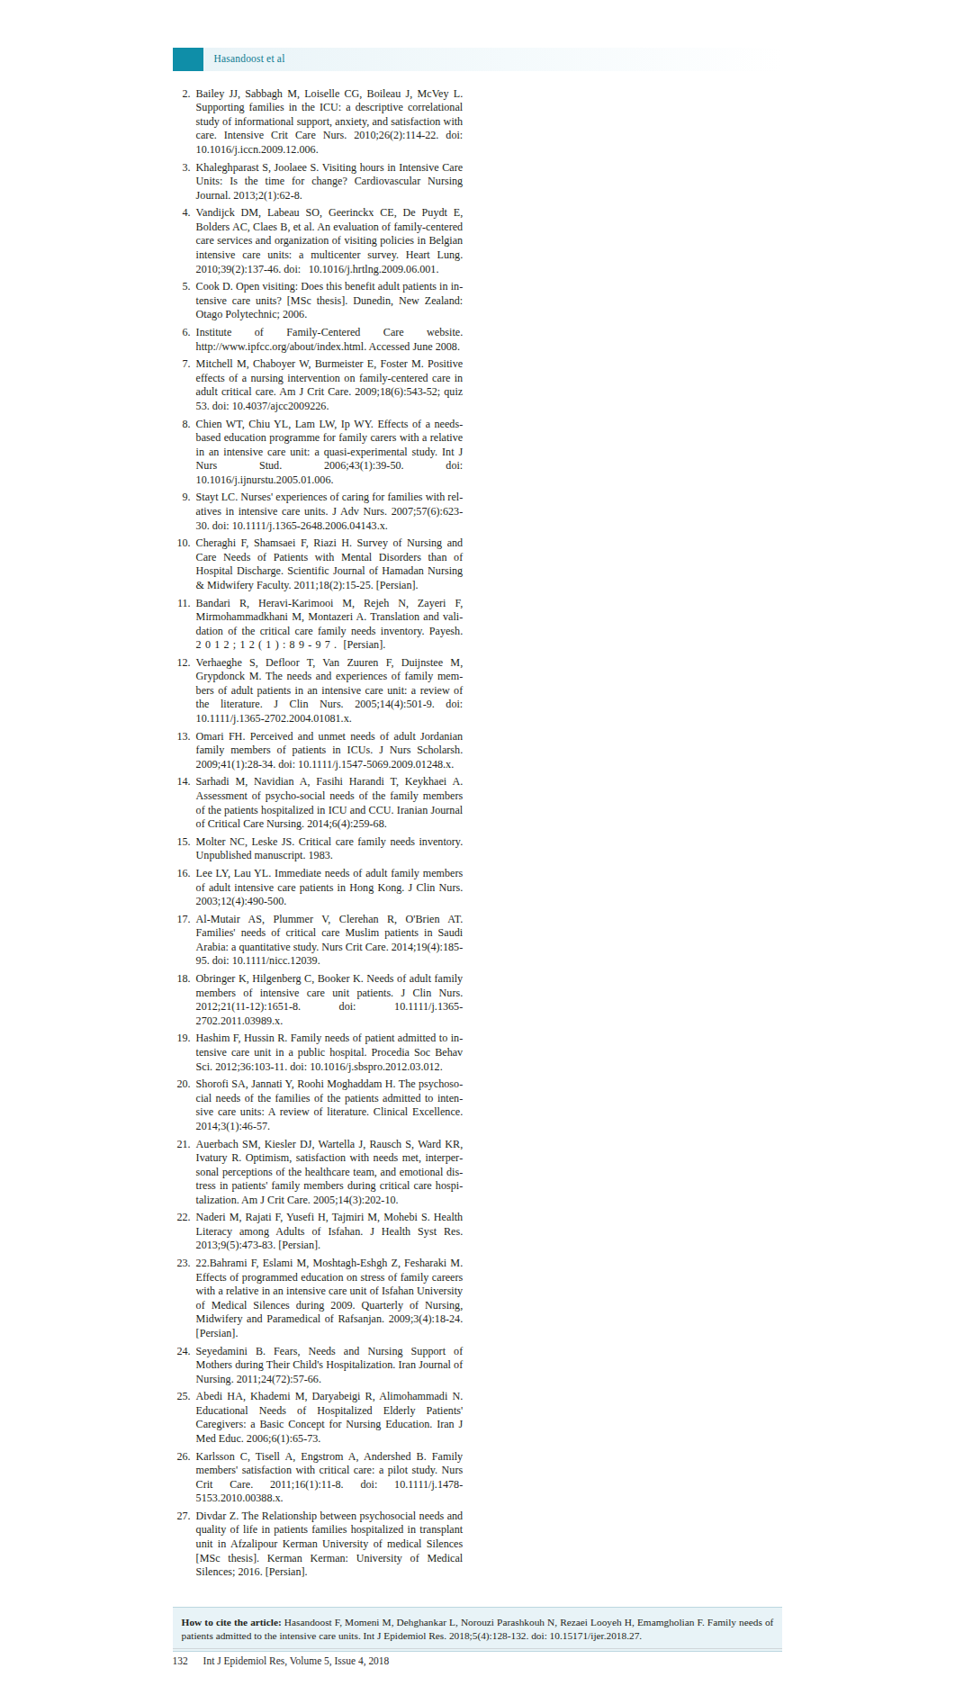Hasandoost et al
Bailey JJ, Sabbagh M, Loiselle CG, Boileau J, McVey L. Supporting families in the ICU: a descriptive correlational study of informational support, anxiety, and satisfaction with care. Intensive Crit Care Nurs. 2010;26(2):114-22. doi: 10.1016/j.iccn.2009.12.006.
Khaleghparast S, Joolaee S. Visiting hours in Intensive Care Units: Is the time for change? Cardiovascular Nursing Journal. 2013;2(1):62-8.
Vandijck DM, Labeau SO, Geerinckx CE, De Puydt E, Bolders AC, Claes B, et al. An evaluation of family-centered care services and organization of visiting policies in Belgian intensive care units: a multicenter survey. Heart Lung. 2010;39(2):137-46. doi: 10.1016/j.hrtlng.2009.06.001.
Cook D. Open visiting: Does this benefit adult patients in intensive care units? [MSc thesis]. Dunedin, New Zealand: Otago Polytechnic; 2006.
Institute of Family-Centered Care website. http://www.ipfcc.org/about/index.html. Accessed June 2008.
Mitchell M, Chaboyer W, Burmeister E, Foster M. Positive effects of a nursing intervention on family-centered care in adult critical care. Am J Crit Care. 2009;18(6):543-52; quiz 53. doi: 10.4037/ajcc2009226.
Chien WT, Chiu YL, Lam LW, Ip WY. Effects of a needs-based education programme for family carers with a relative in an intensive care unit: a quasi-experimental study. Int J Nurs Stud. 2006;43(1):39-50. doi: 10.1016/j.ijnurstu.2005.01.006.
Stayt LC. Nurses' experiences of caring for families with relatives in intensive care units. J Adv Nurs. 2007;57(6):623-30. doi: 10.1111/j.1365-2648.2006.04143.x.
Cheraghi F, Shamsaei F, Riazi H. Survey of Nursing and Care Needs of Patients with Mental Disorders than of Hospital Discharge. Scientific Journal of Hamadan Nursing & Midwifery Faculty. 2011;18(2):15-25. [Persian].
Bandari R, Heravi-Karimooi M, Rejeh N, Zayeri F, Mirmohammadkhani M, Montazeri A. Translation and validation of the critical care family needs inventory. Payesh. 2012;12(1):89-97. [Persian].
Verhaeghe S, Defloor T, Van Zuuren F, Duijnstee M, Grypdonck M. The needs and experiences of family members of adult patients in an intensive care unit: a review of the literature. J Clin Nurs. 2005;14(4):501-9. doi: 10.1111/j.1365-2702.2004.01081.x.
Omari FH. Perceived and unmet needs of adult Jordanian family members of patients in ICUs. J Nurs Scholarsh. 2009;41(1):28-34. doi: 10.1111/j.1547-5069.2009.01248.x.
Sarhadi M, Navidian A, Fasihi Harandi T, Keykhaei A. Assessment of psycho-social needs of the family members of the patients hospitalized in ICU and CCU. Iranian Journal of Critical Care Nursing. 2014;6(4):259-68.
Molter NC, Leske JS. Critical care family needs inventory. Unpublished manuscript. 1983.
Lee LY, Lau YL. Immediate needs of adult family members of adult intensive care patients in Hong Kong. J Clin Nurs. 2003;12(4):490-500.
Al-Mutair AS, Plummer V, Clerehan R, O'Brien AT. Families' needs of critical care Muslim patients in Saudi Arabia: a quantitative study. Nurs Crit Care. 2014;19(4):185-95. doi: 10.1111/nicc.12039.
Obringer K, Hilgenberg C, Booker K. Needs of adult family members of intensive care unit patients. J Clin Nurs. 2012;21(11-12):1651-8. doi: 10.1111/j.1365-2702.2011.03989.x.
Hashim F, Hussin R. Family needs of patient admitted to intensive care unit in a public hospital. Procedia Soc Behav Sci. 2012;36:103-11. doi: 10.1016/j.sbspro.2012.03.012.
Shorofi SA, Jannati Y, Roohi Moghaddam H. The psychosocial needs of the families of the patients admitted to intensive care units: A review of literature. Clinical Excellence. 2014;3(1):46-57.
Auerbach SM, Kiesler DJ, Wartella J, Rausch S, Ward KR, Ivatury R. Optimism, satisfaction with needs met, interpersonal perceptions of the healthcare team, and emotional distress in patients' family members during critical care hospitalization. Am J Crit Care. 2005;14(3):202-10.
Naderi M, Rajati F, Yusefi H, Tajmiri M, Mohebi S. Health Literacy among Adults of Isfahan. J Health Syst Res. 2013;9(5):473-83. [Persian].
22.Bahrami F, Eslami M, Moshtagh-Eshgh Z, Fesharaki M. Effects of programmed education on stress of family careers with a relative in an intensive care unit of Isfahan University of Medical Silences during 2009. Quarterly of Nursing, Midwifery and Paramedical of Rafsanjan. 2009;3(4):18-24. [Persian].
Seyedamini B. Fears, Needs and Nursing Support of Mothers during Their Child's Hospitalization. Iran Journal of Nursing. 2011;24(72):57-66.
Abedi HA, Khademi M, Daryabeigi R, Alimohammadi N. Educational Needs of Hospitalized Elderly Patients' Caregivers: a Basic Concept for Nursing Education. Iran J Med Educ. 2006;6(1):65-73.
Karlsson C, Tisell A, Engstrom A, Andershed B. Family members' satisfaction with critical care: a pilot study. Nurs Crit Care. 2011;16(1):11-8. doi: 10.1111/j.1478-5153.2010.00388.x.
Divdar Z. The Relationship between psychosocial needs and quality of life in patients families hospitalized in transplant unit in Afzalipour Kerman University of medical Silences [MSc thesis]. Kerman Kerman: University of Medical Silences; 2016. [Persian].
How to cite the article: Hasandoost F, Momeni M, Dehghankar L, Norouzi Parashkouh N, Rezaei Looyeh H, Emamgholian F. Family needs of patients admitted to the intensive care units. Int J Epidemiol Res. 2018;5(4):128-132. doi: 10.15171/ijer.2018.27.
132 Int J Epidemiol Res, Volume 5, Issue 4, 2018